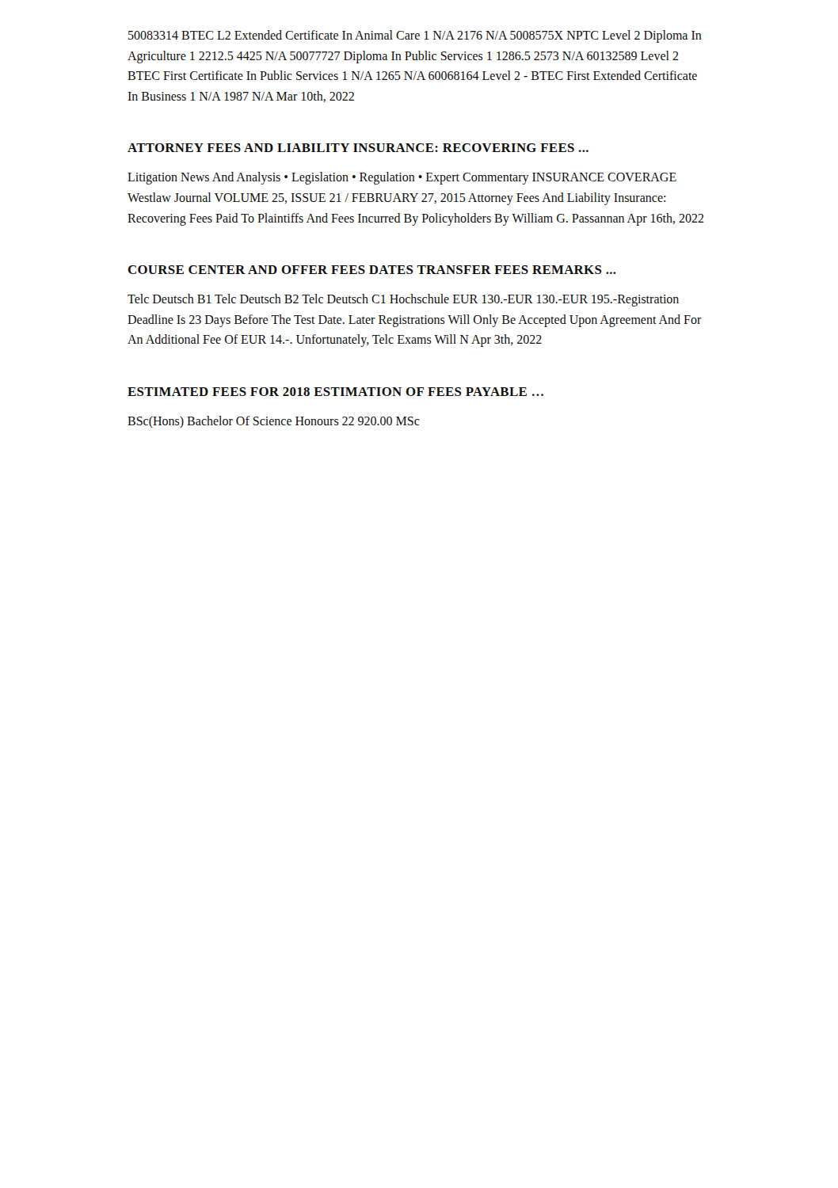50083314 BTEC L2 Extended Certificate In Animal Care 1 N/A 2176 N/A 5008575X NPTC Level 2 Diploma In Agriculture 1 2212.5 4425 N/A 50077727 Diploma In Public Services 1 1286.5 2573 N/A 60132589 Level 2 BTEC First Certificate In Public Services 1 N/A 1265 N/A 60068164 Level 2 - BTEC First Extended Certificate In Business 1 N/A 1987 N/A Mar 10th, 2022
Attorney Fees And Liability Insurance: Recovering Fees ...
Litigation News And Analysis • Legislation • Regulation • Expert Commentary INSURANCE COVERAGE Westlaw Journal VOLUME 25, ISSUE 21 / FEBRUARY 27, 2015 Attorney Fees And Liability Insurance: Recovering Fees Paid To Plaintiffs And Fees Incurred By Policyholders By William G. Passannan Apr 16th, 2022
Course Center And Offer Fees Dates Transfer Fees Remarks ...
Telc Deutsch B1 Telc Deutsch B2 Telc Deutsch C1 Hochschule EUR 130.-EUR 130.-EUR 195.-Registration Deadline Is 23 Days Before The Test Date. Later Registrations Will Only Be Accepted Upon Agreement And For An Additional Fee Of EUR 14.-. Unfortunately, Telc Exams Will N Apr 3th, 2022
ESTIMATED FEES FOR 2018 ESTIMATION OF FEES PAYABLE …
BSc(Hons) Bachelor Of Science Honours 22 920.00 MSc